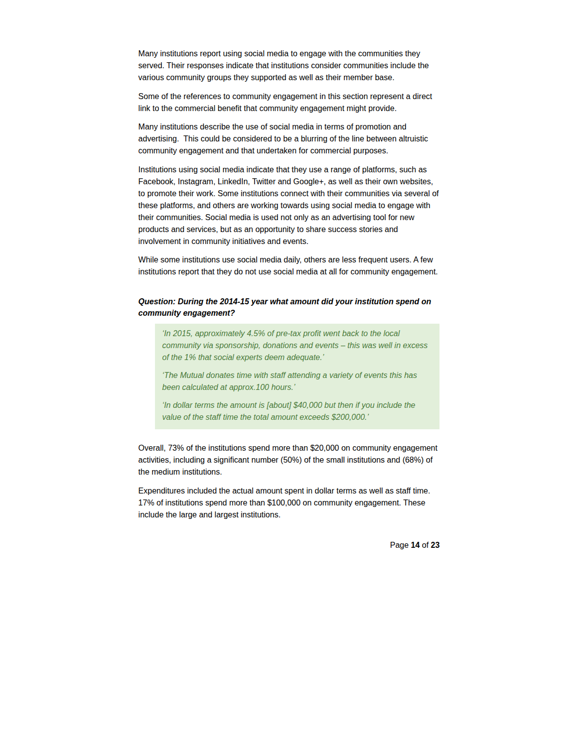Many institutions report using social media to engage with the communities they served. Their responses indicate that institutions consider communities include the various community groups they supported as well as their member base.
Some of the references to community engagement in this section represent a direct link to the commercial benefit that community engagement might provide.
Many institutions describe the use of social media in terms of promotion and advertising. This could be considered to be a blurring of the line between altruistic community engagement and that undertaken for commercial purposes.
Institutions using social media indicate that they use a range of platforms, such as Facebook, Instagram, LinkedIn, Twitter and Google+, as well as their own websites, to promote their work. Some institutions connect with their communities via several of these platforms, and others are working towards using social media to engage with their communities. Social media is used not only as an advertising tool for new products and services, but as an opportunity to share success stories and involvement in community initiatives and events.
While some institutions use social media daily, others are less frequent users. A few institutions report that they do not use social media at all for community engagement.
Question: During the 2014-15 year what amount did your institution spend on community engagement?
‘In 2015, approximately 4.5% of pre-tax profit went back to the local community via sponsorship, donations and events – this was well in excess of the 1% that social experts deem adequate.’
‘The Mutual donates time with staff attending a variety of events this has been calculated at approx.100 hours.’
‘In dollar terms the amount is [about] $40,000 but then if you include the value of the staff time the total amount exceeds $200,000.’
Overall, 73% of the institutions spend more than $20,000 on community engagement activities, including a significant number (50%) of the small institutions and (68%) of the medium institutions.
Expenditures included the actual amount spent in dollar terms as well as staff time. 17% of institutions spend more than $100,000 on community engagement. These include the large and largest institutions.
Page 14 of 23